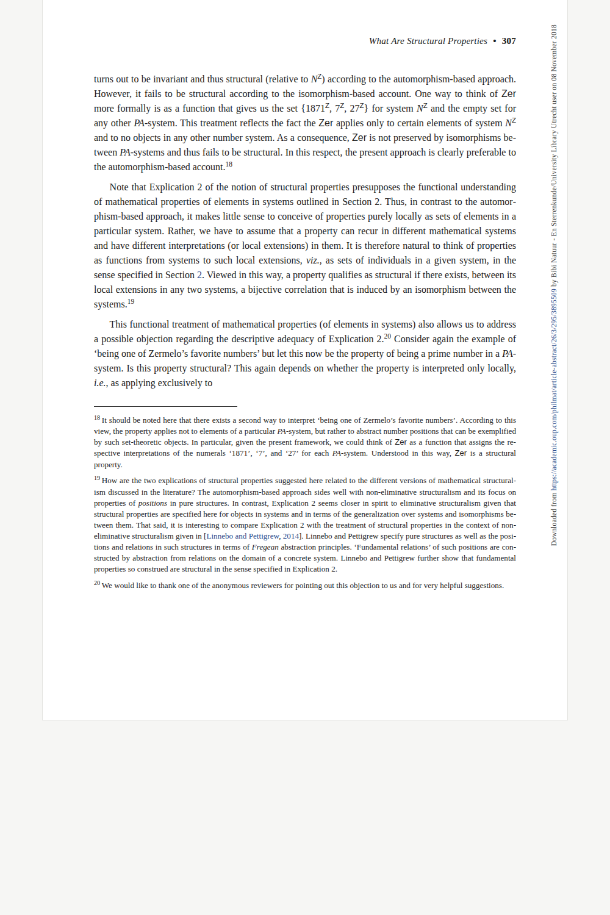Downloaded from https://academic.oup.com/philmat/article-abstract/26/3/295/3895509 by Bibi Natuur - En Sterrenkunde/University Library Utrecht user on 08 November 2018
What Are Structural Properties • 307
turns out to be invariant and thus structural (relative to NZ) according to the automorphism-based approach. However, it fails to be structural according to the isomorphism-based account. One way to think of Zer more formally is as a function that gives us the set {1871Z, 7Z, 27Z} for system NZ and the empty set for any other PA-system. This treatment reflects the fact the Zer applies only to certain elements of system NZ and to no objects in any other number system. As a consequence, Zer is not preserved by isomorphisms between PA-systems and thus fails to be structural. In this respect, the present approach is clearly preferable to the automorphism-based account.18
Note that Explication 2 of the notion of structural properties presupposes the functional understanding of mathematical properties of elements in systems outlined in Section 2. Thus, in contrast to the automorphism-based approach, it makes little sense to conceive of properties purely locally as sets of elements in a particular system. Rather, we have to assume that a property can recur in different mathematical systems and have different interpretations (or local extensions) in them. It is therefore natural to think of properties as functions from systems to such local extensions, viz., as sets of individuals in a given system, in the sense specified in Section 2. Viewed in this way, a property qualifies as structural if there exists, between its local extensions in any two systems, a bijective correlation that is induced by an isomorphism between the systems.19
This functional treatment of mathematical properties (of elements in systems) also allows us to address a possible objection regarding the descriptive adequacy of Explication 2.20 Consider again the example of ‘being one of Zermelo’s favorite numbers’ but let this now be the property of being a prime number in a PA-system. Is this property structural? This again depends on whether the property is interpreted only locally, i.e., as applying exclusively to
18 It should be noted here that there exists a second way to interpret ‘being one of Zermelo’s favorite numbers’. According to this view, the property applies not to elements of a particular PA-system, but rather to abstract number positions that can be exemplified by such set-theoretic objects. In particular, given the present framework, we could think of Zer as a function that assigns the respective interpretations of the numerals ‘1871’, ‘7’, and ‘27’ for each PA-system. Understood in this way, Zer is a structural property.
19 How are the two explications of structural properties suggested here related to the different versions of mathematical structuralism discussed in the literature? The automorphism-based approach sides well with non-eliminative structuralism and its focus on properties of positions in pure structures. In contrast, Explication 2 seems closer in spirit to eliminative structuralism given that structural properties are specified here for objects in systems and in terms of the generalization over systems and isomorphisms between them. That said, it is interesting to compare Explication 2 with the treatment of structural properties in the context of non-eliminative structuralism given in [Linnebo and Pettigrew, 2014]. Linnebo and Pettigrew specify pure structures as well as the positions and relations in such structures in terms of Fregean abstraction principles. ‘Fundamental relations’ of such positions are constructed by abstraction from relations on the domain of a concrete system. Linnebo and Pettigrew further show that fundamental properties so construed are structural in the sense specified in Explication 2.
20 We would like to thank one of the anonymous reviewers for pointing out this objection to us and for very helpful suggestions.